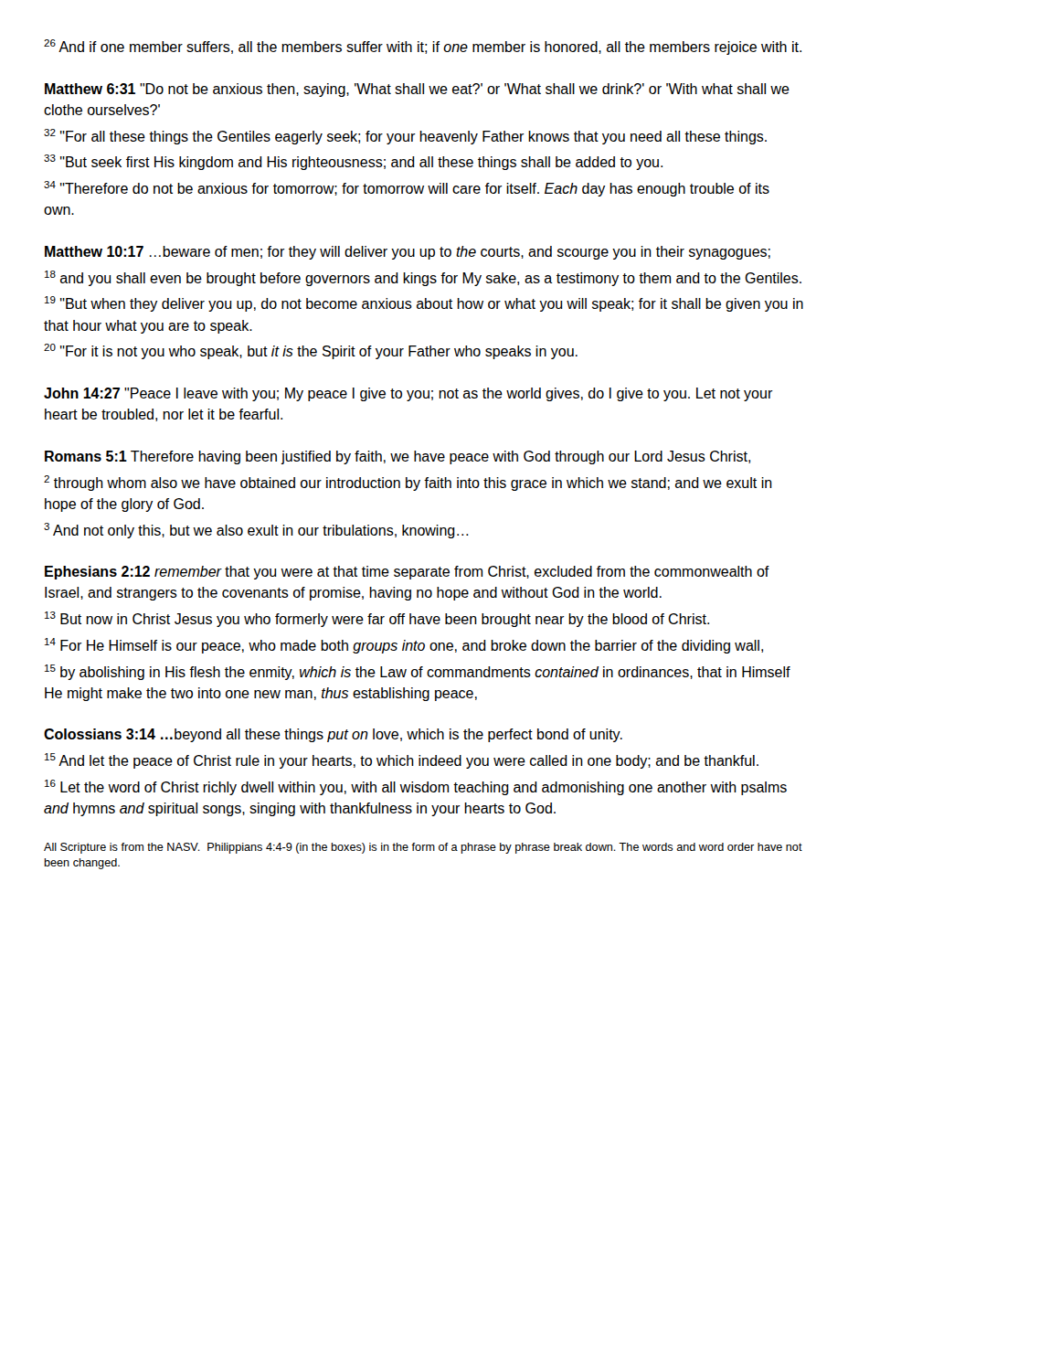26 And if one member suffers, all the members suffer with it; if one member is honored, all the members rejoice with it.
Matthew 6:31 "Do not be anxious then, saying, 'What shall we eat?' or 'What shall we drink?' or 'With what shall we clothe ourselves?'
32 "For all these things the Gentiles eagerly seek; for your heavenly Father knows that you need all these things.
33 "But seek first His kingdom and His righteousness; and all these things shall be added to you.
34 "Therefore do not be anxious for tomorrow; for tomorrow will care for itself. Each day has enough trouble of its own.
Matthew 10:17 …beware of men; for they will deliver you up to the courts, and scourge you in their synagogues;
18 and you shall even be brought before governors and kings for My sake, as a testimony to them and to the Gentiles.
19 "But when they deliver you up, do not become anxious about how or what you will speak; for it shall be given you in that hour what you are to speak.
20 "For it is not you who speak, but it is the Spirit of your Father who speaks in you.
John 14:27 "Peace I leave with you; My peace I give to you; not as the world gives, do I give to you. Let not your heart be troubled, nor let it be fearful.
Romans 5:1 Therefore having been justified by faith, we have peace with God through our Lord Jesus Christ,
2 through whom also we have obtained our introduction by faith into this grace in which we stand; and we exult in hope of the glory of God.
3 And not only this, but we also exult in our tribulations, knowing…
Ephesians 2:12 remember that you were at that time separate from Christ, excluded from the commonwealth of Israel, and strangers to the covenants of promise, having no hope and without God in the world.
13 But now in Christ Jesus you who formerly were far off have been brought near by the blood of Christ.
14 For He Himself is our peace, who made both groups into one, and broke down the barrier of the dividing wall,
15 by abolishing in His flesh the enmity, which is the Law of commandments contained in ordinances, that in Himself He might make the two into one new man, thus establishing peace,
Colossians 3:14 …beyond all these things put on love, which is the perfect bond of unity.
15 And let the peace of Christ rule in your hearts, to which indeed you were called in one body; and be thankful.
16 Let the word of Christ richly dwell within you, with all wisdom teaching and admonishing one another with psalms and hymns and spiritual songs, singing with thankfulness in your hearts to God.
All Scripture is from the NASV. Philippians 4:4-9 (in the boxes) is in the form of a phrase by phrase break down. The words and word order have not been changed.